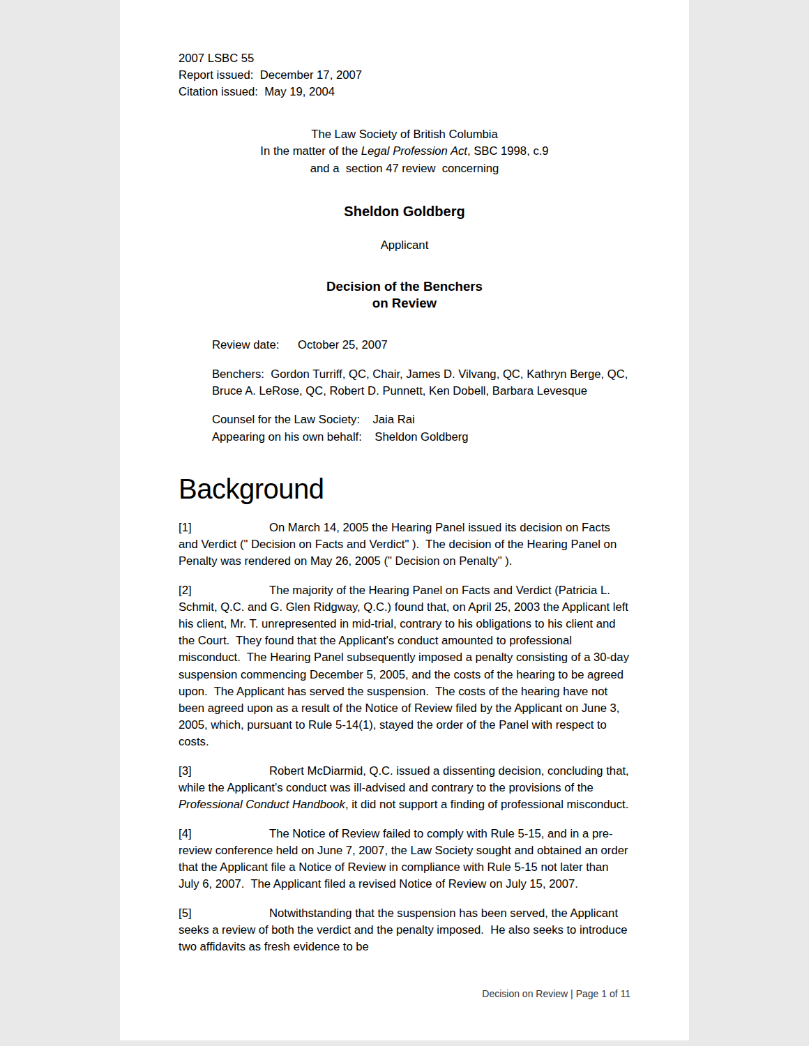2007 LSBC 55
Report issued: December 17, 2007
Citation issued: May 19, 2004
The Law Society of British Columbia
In the matter of the Legal Profession Act, SBC 1998, c.9
and a section 47 review concerning
Sheldon Goldberg
Applicant
Decision of the Benchers
on Review
Review date: October 25, 2007
Benchers: Gordon Turriff, QC, Chair, James D. Vilvang, QC, Kathryn Berge, QC, Bruce A. LeRose, QC, Robert D. Punnett, Ken Dobell, Barbara Levesque
Counsel for the Law Society: Jaia Rai
Appearing on his own behalf: Sheldon Goldberg
Background
[1] On March 14, 2005 the Hearing Panel issued its decision on Facts and Verdict (" Decision on Facts and Verdict" ). The decision of the Hearing Panel on Penalty was rendered on May 26, 2005 (" Decision on Penalty" ).
[2] The majority of the Hearing Panel on Facts and Verdict (Patricia L. Schmit, Q.C. and G. Glen Ridgway, Q.C.) found that, on April 25, 2003 the Applicant left his client, Mr. T. unrepresented in mid-trial, contrary to his obligations to his client and the Court. They found that the Applicant's conduct amounted to professional misconduct. The Hearing Panel subsequently imposed a penalty consisting of a 30-day suspension commencing December 5, 2005, and the costs of the hearing to be agreed upon. The Applicant has served the suspension. The costs of the hearing have not been agreed upon as a result of the Notice of Review filed by the Applicant on June 3, 2005, which, pursuant to Rule 5-14(1), stayed the order of the Panel with respect to costs.
[3] Robert McDiarmid, Q.C. issued a dissenting decision, concluding that, while the Applicant's conduct was ill-advised and contrary to the provisions of the Professional Conduct Handbook, it did not support a finding of professional misconduct.
[4] The Notice of Review failed to comply with Rule 5-15, and in a pre-review conference held on June 7, 2007, the Law Society sought and obtained an order that the Applicant file a Notice of Review in compliance with Rule 5-15 not later than July 6, 2007. The Applicant filed a revised Notice of Review on July 15, 2007.
[5] Notwithstanding that the suspension has been served, the Applicant seeks a review of both the verdict and the penalty imposed. He also seeks to introduce two affidavits as fresh evidence to be
Decision on Review | Page 1 of 11